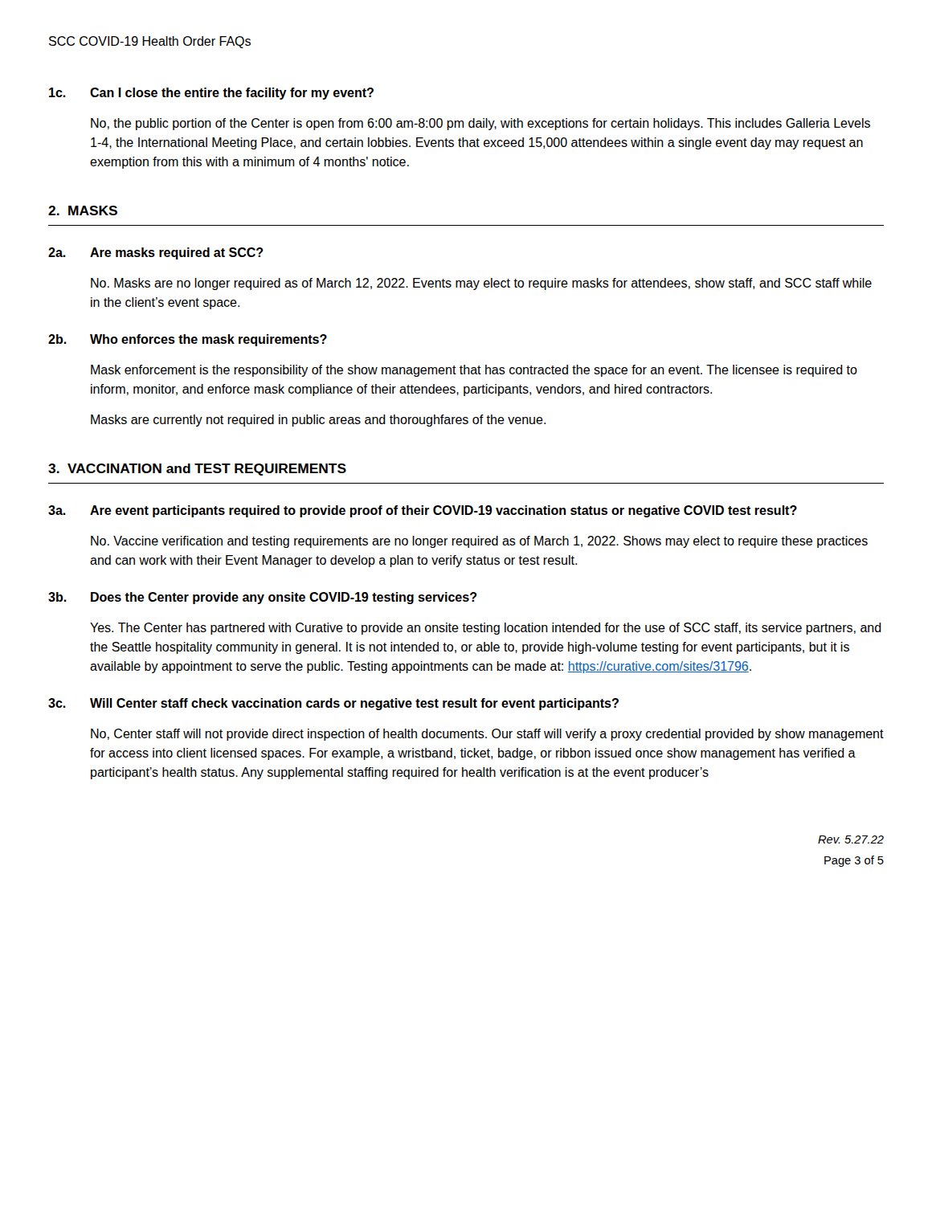SCC COVID-19 Health Order FAQs
1c.
Can I close the entire the facility for my event?
No, the public portion of the Center is open from 6:00 am-8:00 pm daily, with exceptions for certain holidays. This includes Galleria Levels 1-4, the International Meeting Place, and certain lobbies. Events that exceed 15,000 attendees within a single event day may request an exemption from this with a minimum of 4 months' notice.
2. MASKS
2a.
Are masks required at SCC?
No. Masks are no longer required as of March 12, 2022. Events may elect to require masks for attendees, show staff, and SCC staff while in the client’s event space.
2b.
Who enforces the mask requirements?
Mask enforcement is the responsibility of the show management that has contracted the space for an event. The licensee is required to inform, monitor, and enforce mask compliance of their attendees, participants, vendors, and hired contractors.
Masks are currently not required in public areas and thoroughfares of the venue.
3. VACCINATION and TEST REQUIREMENTS
3a.
Are event participants required to provide proof of their COVID-19 vaccination status or negative COVID test result?
No. Vaccine verification and testing requirements are no longer required as of March 1, 2022. Shows may elect to require these practices and can work with their Event Manager to develop a plan to verify status or test result.
3b.
Does the Center provide any onsite COVID-19 testing services?
Yes. The Center has partnered with Curative to provide an onsite testing location intended for the use of SCC staff, its service partners, and the Seattle hospitality community in general. It is not intended to, or able to, provide high-volume testing for event participants, but it is available by appointment to serve the public. Testing appointments can be made at: https://curative.com/sites/31796.
3c.
Will Center staff check vaccination cards or negative test result for event participants?
No, Center staff will not provide direct inspection of health documents. Our staff will verify a proxy credential provided by show management for access into client licensed spaces. For example, a wristband, ticket, badge, or ribbon issued once show management has verified a participant’s health status. Any supplemental staffing required for health verification is at the event producer’s
Rev. 5.27.22
Page 3 of 5